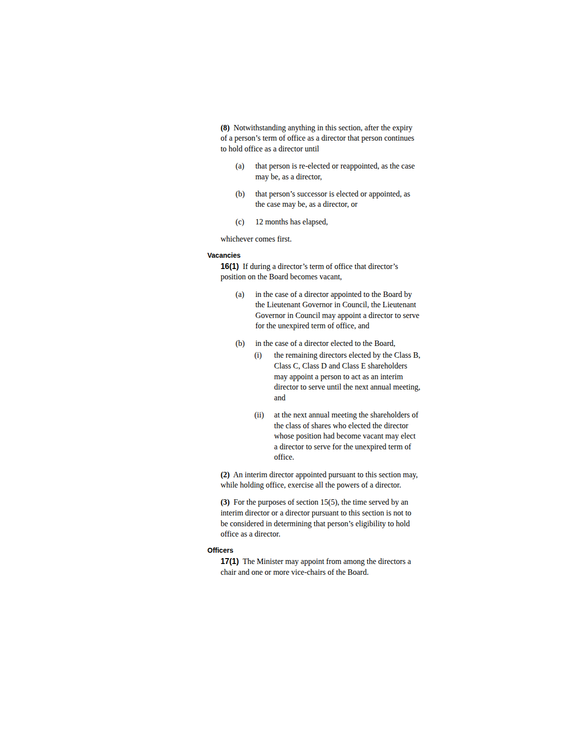(8) Notwithstanding anything in this section, after the expiry of a person’s term of office as a director that person continues to hold office as a director until
(a) that person is re-elected or reappointed, as the case may be, as a director,
(b) that person’s successor is elected or appointed, as the case may be, as a director, or
(c) 12 months has elapsed,
whichever comes first.
Vacancies
16(1) If during a director’s term of office that director’s position on the Board becomes vacant,
(a) in the case of a director appointed to the Board by the Lieutenant Governor in Council, the Lieutenant Governor in Council may appoint a director to serve for the unexpired term of office, and
(b) in the case of a director elected to the Board,
(i) the remaining directors elected by the Class B, Class C, Class D and Class E shareholders may appoint a person to act as an interim director to serve until the next annual meeting, and
(ii) at the next annual meeting the shareholders of the class of shares who elected the director whose position had become vacant may elect a director to serve for the unexpired term of office.
(2) An interim director appointed pursuant to this section may, while holding office, exercise all the powers of a director.
(3) For the purposes of section 15(5), the time served by an interim director or a director pursuant to this section is not to be considered in determining that person’s eligibility to hold office as a director.
Officers
17(1) The Minister may appoint from among the directors a chair and one or more vice-chairs of the Board.